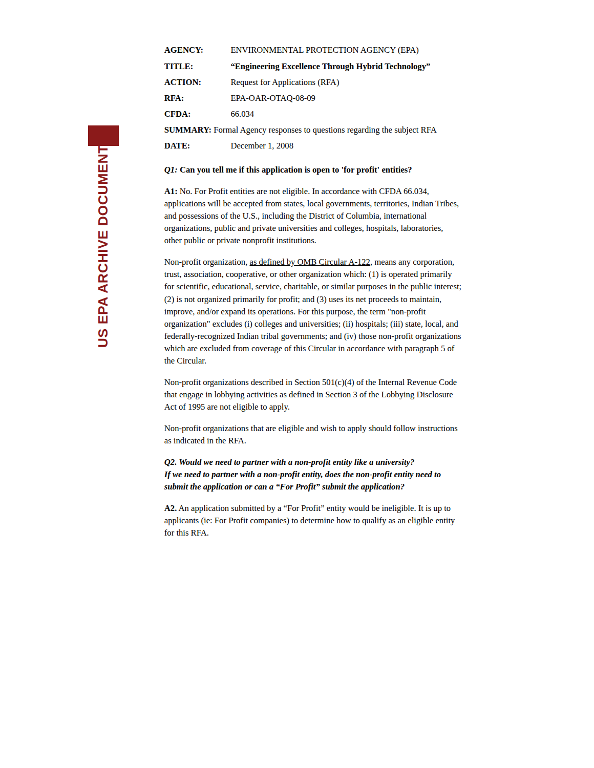US EPA ARCHIVE DOCUMENT
AGENCY:
ENVIRONMENTAL PROTECTION AGENCY (EPA)
TITLE:
“Engineering Excellence Through Hybrid Technology”
ACTION:
Request for Applications (RFA)
RFA:
EPA-OAR-OTAQ-08-09
CFDA:
66.034
SUMMARY: Formal Agency responses to questions regarding the subject RFA
DATE:
December 1, 2008
Q1: Can you tell me if this application is open to 'for profit' entities?
A1: No. For Profit entities are not eligible. In accordance with CFDA 66.034, applications will be accepted from states, local governments, territories, Indian Tribes, and possessions of the U.S., including the District of Columbia, international organizations, public and private universities and colleges, hospitals, laboratories, other public or private nonprofit institutions.
Non-profit organization, as defined by OMB Circular A-122, means any corporation, trust, association, cooperative, or other organization which: (1) is operated primarily for scientific, educational, service, charitable, or similar purposes in the public interest; (2) is not organized primarily for profit; and (3) uses its net proceeds to maintain, improve, and/or expand its operations. For this purpose, the term "non-profit organization" excludes (i) colleges and universities; (ii) hospitals; (iii) state, local, and federally-recognized Indian tribal governments; and (iv) those non-profit organizations which are excluded from coverage of this Circular in accordance with paragraph 5 of the Circular.
Non-profit organizations described in Section 501(c)(4) of the Internal Revenue Code that engage in lobbying activities as defined in Section 3 of the Lobbying Disclosure Act of 1995 are not eligible to apply.
Non-profit organizations that are eligible and wish to apply should follow instructions as indicated in the RFA.
Q2. Would we need to partner with a non-profit entity like a university?
If we need to partner with a non-profit entity, does the non-profit entity need to submit the application or can a “For Profit” submit the application?
A2. An application submitted by a “For Profit” entity would be ineligible. It is up to applicants (ie: For Profit companies) to determine how to qualify as an eligible entity for this RFA.